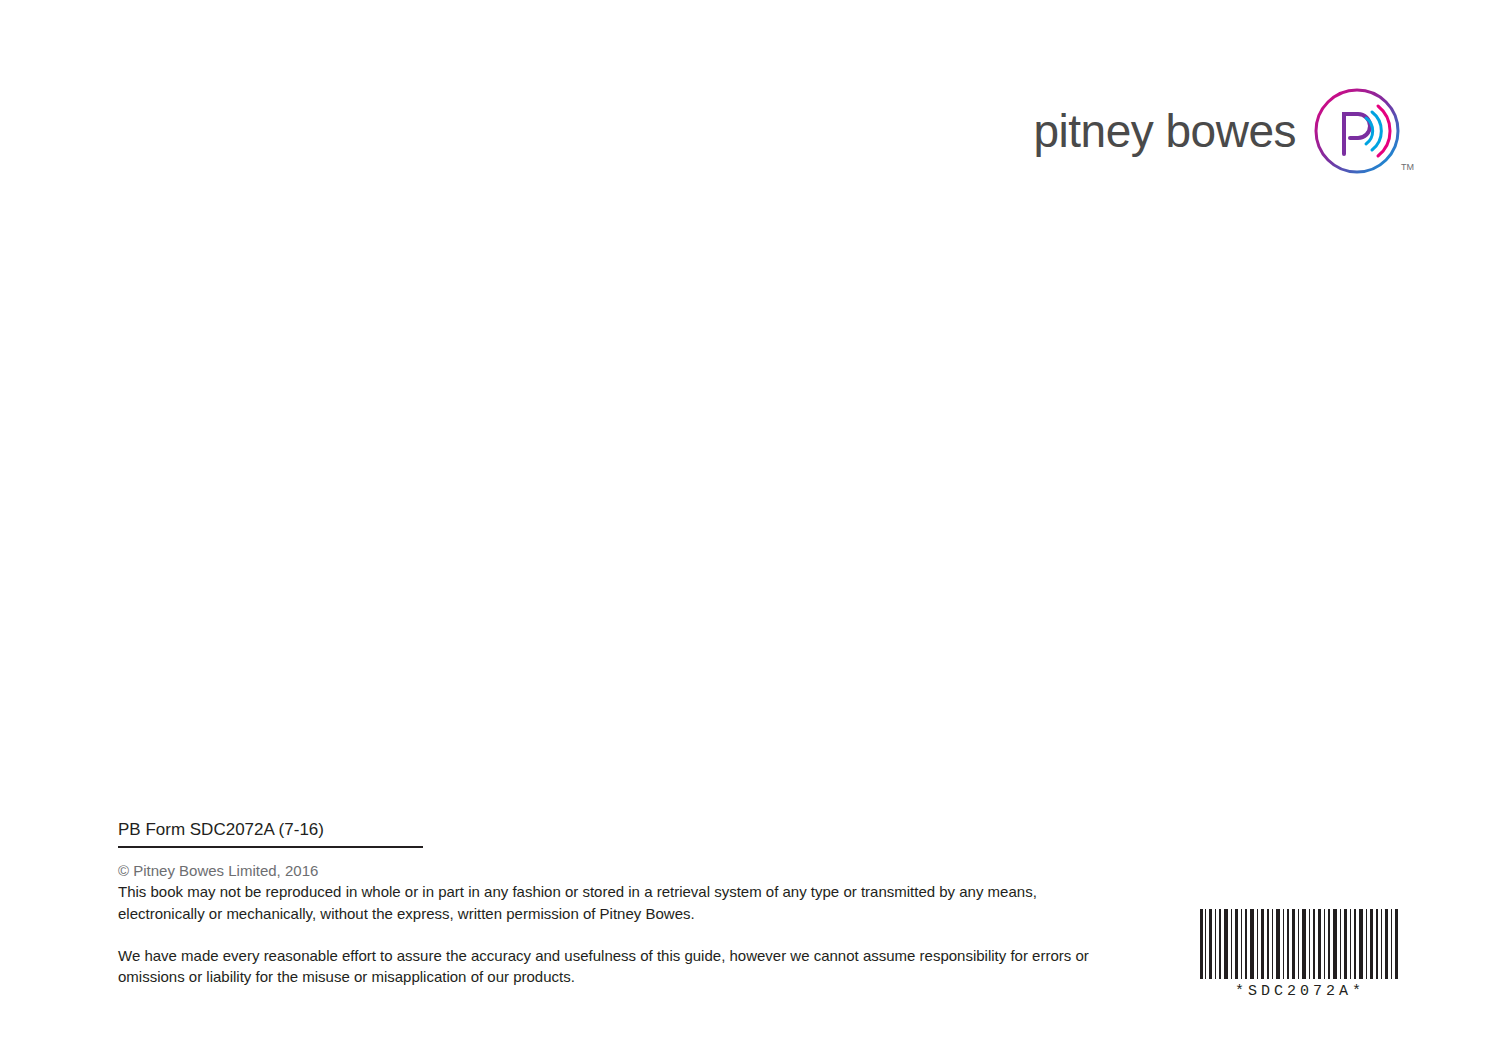pitney bowes TM
PB Form SDC2072A (7-16)
© Pitney Bowes Limited, 2016
This book may not be reproduced in whole or in part in any fashion or stored in a retrieval system of any type or transmitted by any means, electronically or mechanically, without the express, written permission of Pitney Bowes.
We have made every reasonable effort to assure the accuracy and usefulness of this guide, however we cannot assume responsibility for errors or omissions or liability for the misuse or misapplication of our products.
*SDC2072A*